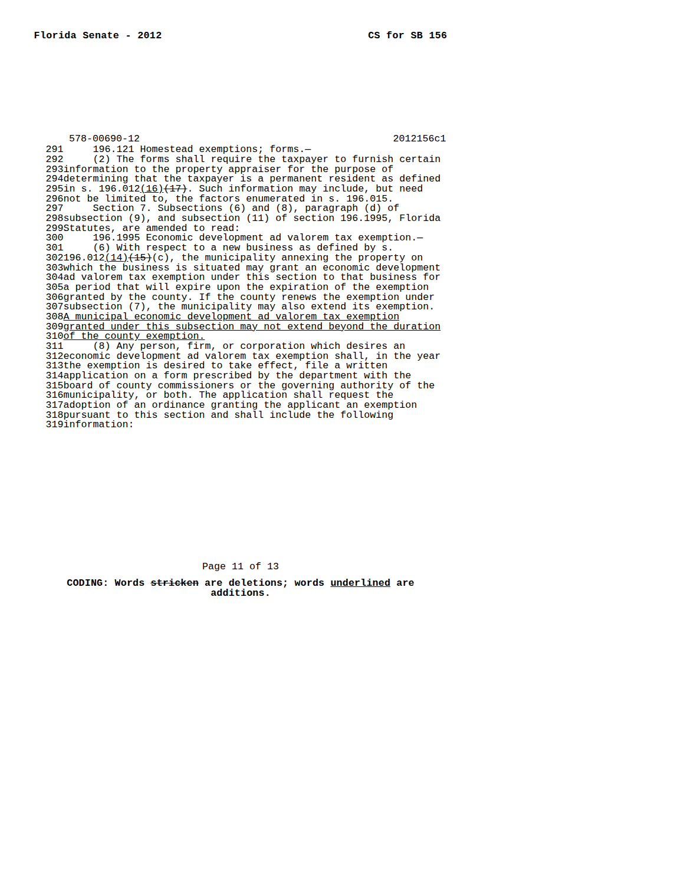Florida Senate - 2012
CS for SB 156
578-00690-12
2012156c1
| 291 | 196.121 Homestead exemptions; forms.— |
| 292 | (2) The forms shall require the taxpayer to furnish certain |
| 293 | information to the property appraiser for the purpose of |
| 294 | determining that the taxpayer is a permanent resident as defined |
| 295 | in s. 196.012 (16) (17) . Such information may include, but need |
| 296 | not be limited to, the factors enumerated in s. 196.015. |
| 297 | Section 7. Subsections (6) and (8), paragraph (d) of |
| 298 | subsection (9), and subsection (11) of section 196.1995, Florida |
| 299 | Statutes, are amended to read: |
| 300 | 196.1995 Economic development ad valorem tax exemption.— |
| 301 | (6) With respect to a new business as defined by s. |
| 302 | 196.012 (14) (15) (c), the municipality annexing the property on |
| 303 | which the business is situated may grant an economic development |
| 304 | ad valorem tax exemption under this section to that business for |
| 305 | a period that will expire upon the expiration of the exemption |
| 306 | granted by the county. If the county renews the exemption under |
| 307 | subsection (7), the municipality may also extend its exemption. |
| 308 | A municipal economic development ad valorem tax exemption |
| 309 | granted under this subsection may not extend beyond the duration |
| 310 | of the county exemption. |
| 311 | (8) Any person, firm, or corporation which desires an |
| 312 | economic development ad valorem tax exemption shall, in the year |
| 313 | the exemption is desired to take effect, file a written |
| 314 | application on a form prescribed by the department with the |
| 315 | board of county commissioners or the governing authority of the |
| 316 | municipality, or both. The application shall request the |
| 317 | adoption of an ordinance granting the applicant an exemption |
| 318 | pursuant to this section and shall include the following |
| 319 | information: |
Page 11 of 13
CODING: Words stricken are deletions; words underlined are additions.